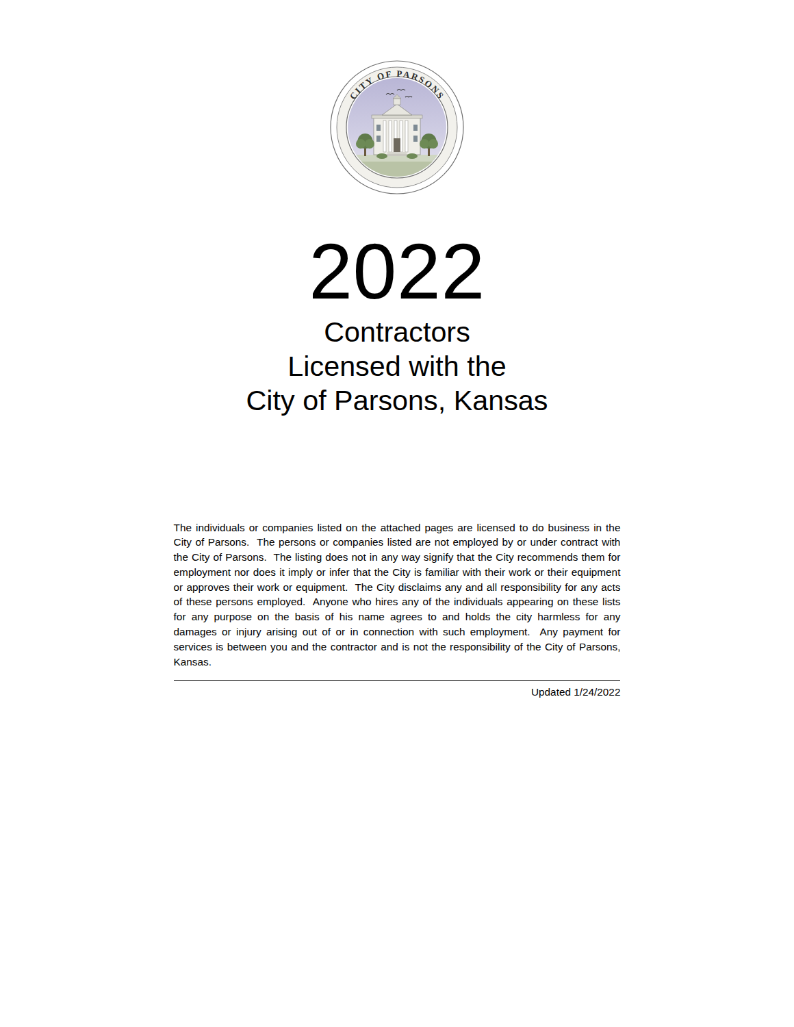CITY OF PARSONS KANSAS
2022
Contractors
Licensed with the
City of Parsons, Kansas
The individuals or companies listed on the attached pages are licensed to do business in the City of Parsons. The persons or companies listed are not employed by or under contract with the City of Parsons. The listing does not in any way signify that the City recommends them for employment nor does it imply or infer that the City is familiar with their work or their equipment or approves their work or equipment. The City disclaims any and all responsibility for any acts of these persons employed. Anyone who hires any of the individuals appearing on these lists for any purpose on the basis of his name agrees to and holds the city harmless for any damages or injury arising out of or in connection with such employment. Any payment for services is between you and the contractor and is not the responsibility of the City of Parsons, Kansas.
Updated 1/24/2022